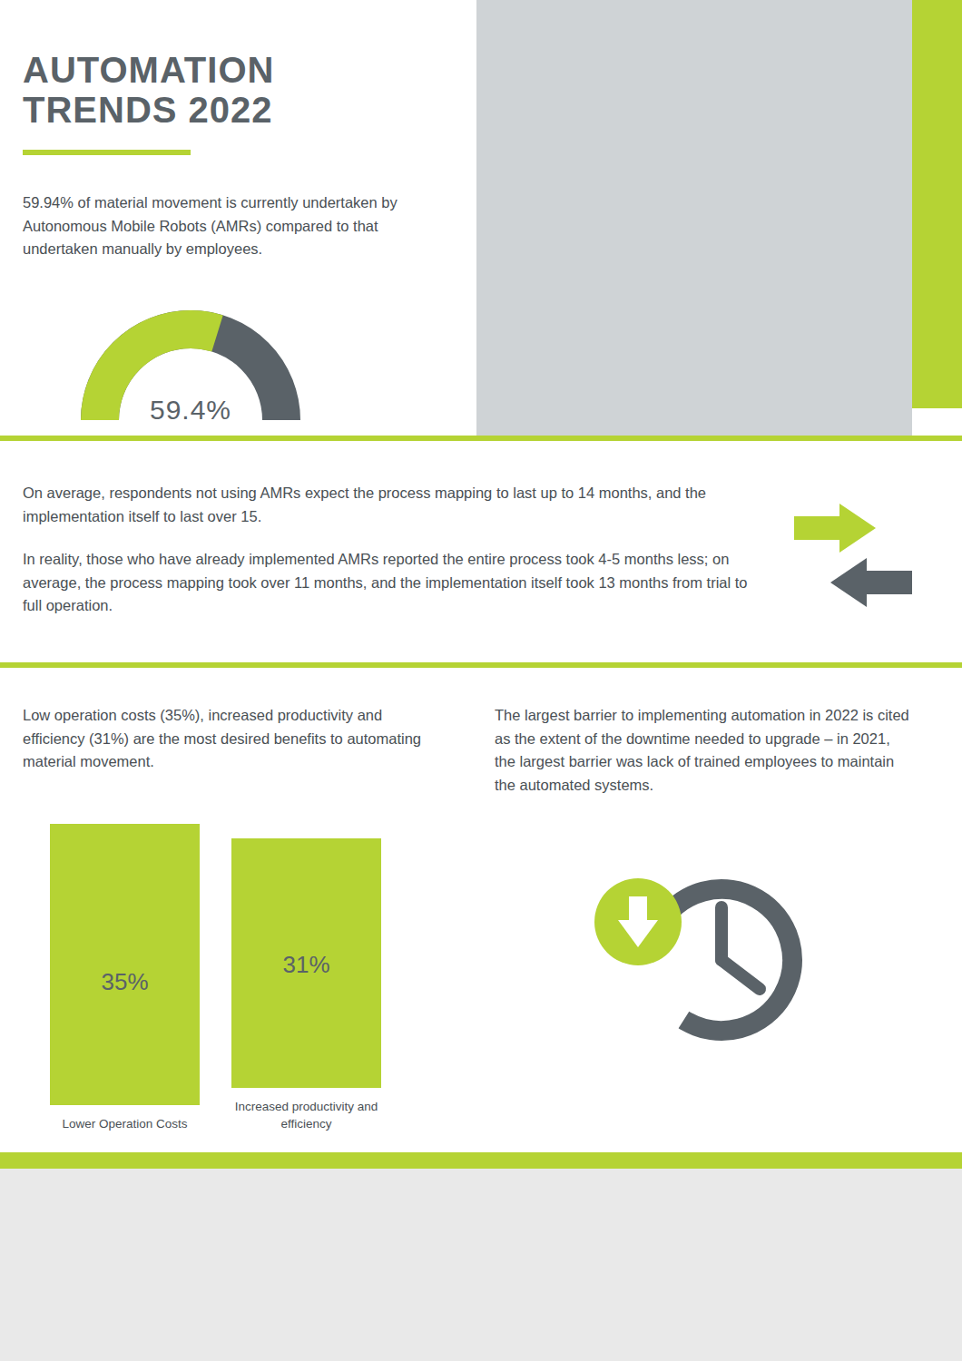Automation
Trends 2022
59.94% of material movement is currently undertaken by Autonomous Mobile Robots (AMRs) compared to that undertaken manually by employees.
59.4%
On average, respondents not using AMRs expect the process mapping to last up to 14 months, and the implementation itself to last over 15.
In reality, those who have already implemented AMRs reported the entire process took 4-5 months less; on average, the process mapping took over 11 months, and the implementation itself took 13 months from trial to full operation.
Low operation costs (35%), increased productivity and efficiency (31%) are the most desired benefits to automating material movement.
35%
Lower Operation Costs
31%
Increased productivity and efficiency
The largest barrier to implementing automation in 2022 is cited as the extent of the downtime needed to upgrade – in 2021, the largest barrier was lack of trained employees to maintain the automated systems.